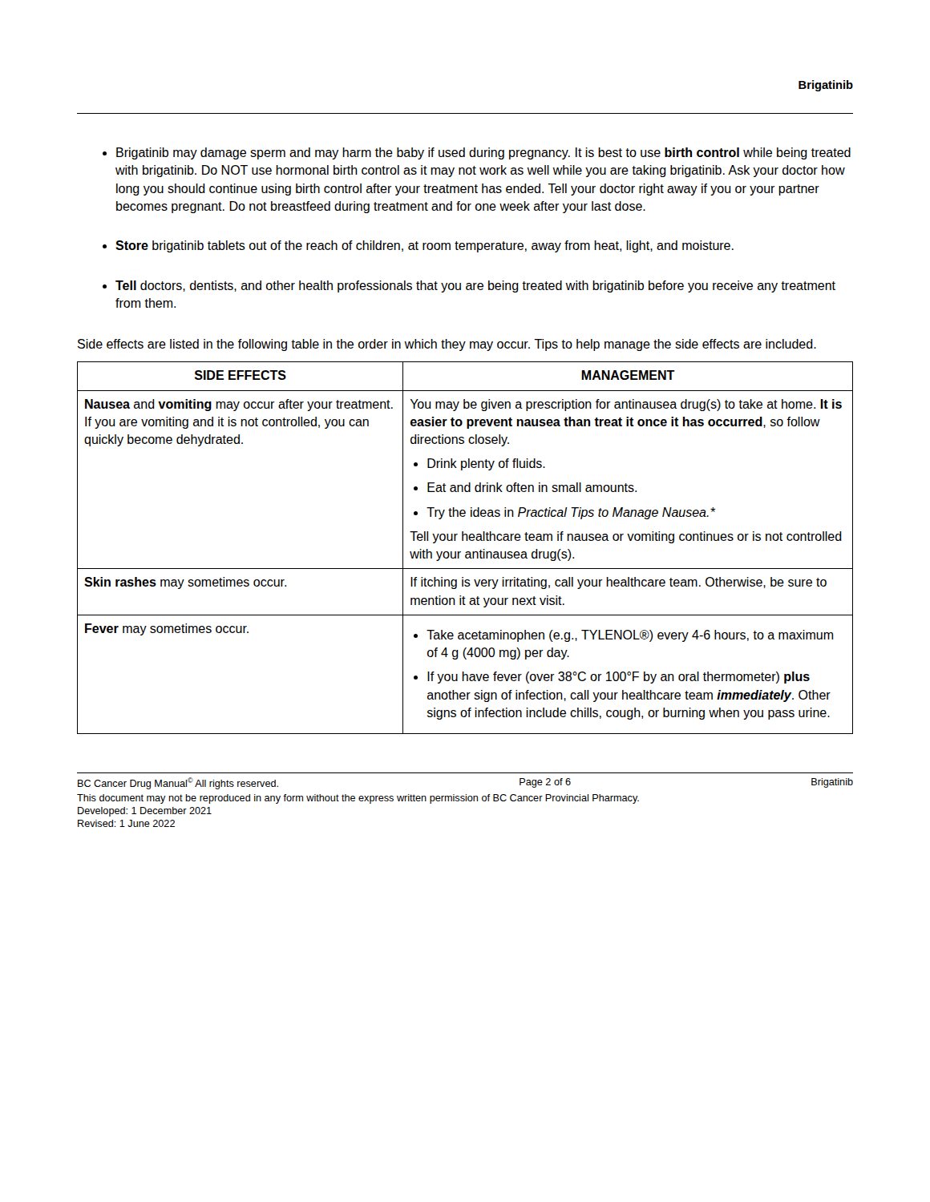Brigatinib
Brigatinib may damage sperm and may harm the baby if used during pregnancy. It is best to use birth control while being treated with brigatinib. Do NOT use hormonal birth control as it may not work as well while you are taking brigatinib. Ask your doctor how long you should continue using birth control after your treatment has ended. Tell your doctor right away if you or your partner becomes pregnant. Do not breastfeed during treatment and for one week after your last dose.
Store brigatinib tablets out of the reach of children, at room temperature, away from heat, light, and moisture.
Tell doctors, dentists, and other health professionals that you are being treated with brigatinib before you receive any treatment from them.
Side effects are listed in the following table in the order in which they may occur. Tips to help manage the side effects are included.
| SIDE EFFECTS | MANAGEMENT |
| --- | --- |
| Nausea and vomiting may occur after your treatment. If you are vomiting and it is not controlled, you can quickly become dehydrated. | You may be given a prescription for antinausea drug(s) to take at home. It is easier to prevent nausea than treat it once it has occurred , so follow directions closely. Drink plenty of fluids. Eat and drink often in small amounts. Try the ideas in Practical Tips to Manage Nausea.* Tell your healthcare team if nausea or vomiting continues or is not controlled with your antinausea drug(s). |
| Skin rashes may sometimes occur. | If itching is very irritating, call your healthcare team. Otherwise, be sure to mention it at your next visit. |
| Fever may sometimes occur. | Take acetaminophen (e.g., TYLENOL®) every 4-6 hours, to a maximum of 4 g (4000 mg) per day. If you have fever (over 38°C or 100°F by an oral thermometer) plus another sign of infection, call your healthcare team immediately . Other signs of infection include chills, cough, or burning when you pass urine. |
BC Cancer Drug Manual© All rights reserved. Page 2 of 6 Brigatinib
This document may not be reproduced in any form without the express written permission of BC Cancer Provincial Pharmacy.
Developed: 1 December 2021
Revised: 1 June 2022